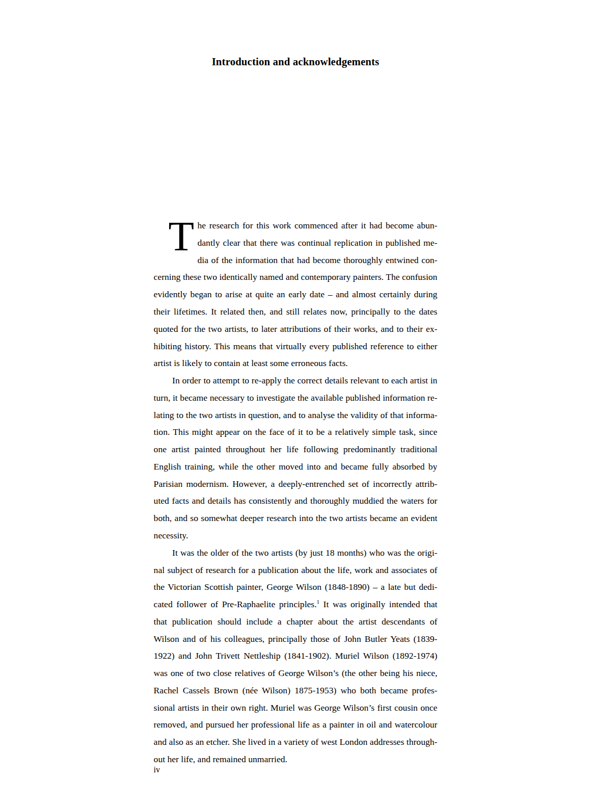Introduction and acknowledgements
The research for this work commenced after it had become abundantly clear that there was continual replication in published media of the information that had become thoroughly entwined concerning these two identically named and contemporary painters. The confusion evidently began to arise at quite an early date – and almost certainly during their lifetimes. It related then, and still relates now, principally to the dates quoted for the two artists, to later attributions of their works, and to their exhibiting history. This means that virtually every published reference to either artist is likely to contain at least some erroneous facts.
In order to attempt to re-apply the correct details relevant to each artist in turn, it became necessary to investigate the available published information relating to the two artists in question, and to analyse the validity of that information. This might appear on the face of it to be a relatively simple task, since one artist painted throughout her life following predominantly traditional English training, while the other moved into and became fully absorbed by Parisian modernism. However, a deeply-entrenched set of incorrectly attributed facts and details has consistently and thoroughly muddied the waters for both, and so somewhat deeper research into the two artists became an evident necessity.
It was the older of the two artists (by just 18 months) who was the original subject of research for a publication about the life, work and associates of the Victorian Scottish painter, George Wilson (1848-1890) – a late but dedicated follower of Pre-Raphaelite principles.1 It was originally intended that that publication should include a chapter about the artist descendants of Wilson and of his colleagues, principally those of John Butler Yeats (1839-1922) and John Trivett Nettleship (1841-1902). Muriel Wilson (1892-1974) was one of two close relatives of George Wilson’s (the other being his niece, Rachel Cassels Brown (née Wilson) 1875-1953) who both became professional artists in their own right. Muriel was George Wilson’s first cousin once removed, and pursued her professional life as a painter in oil and watercolour and also as an etcher. She lived in a variety of west London addresses throughout her life, and remained unmarried.
iv